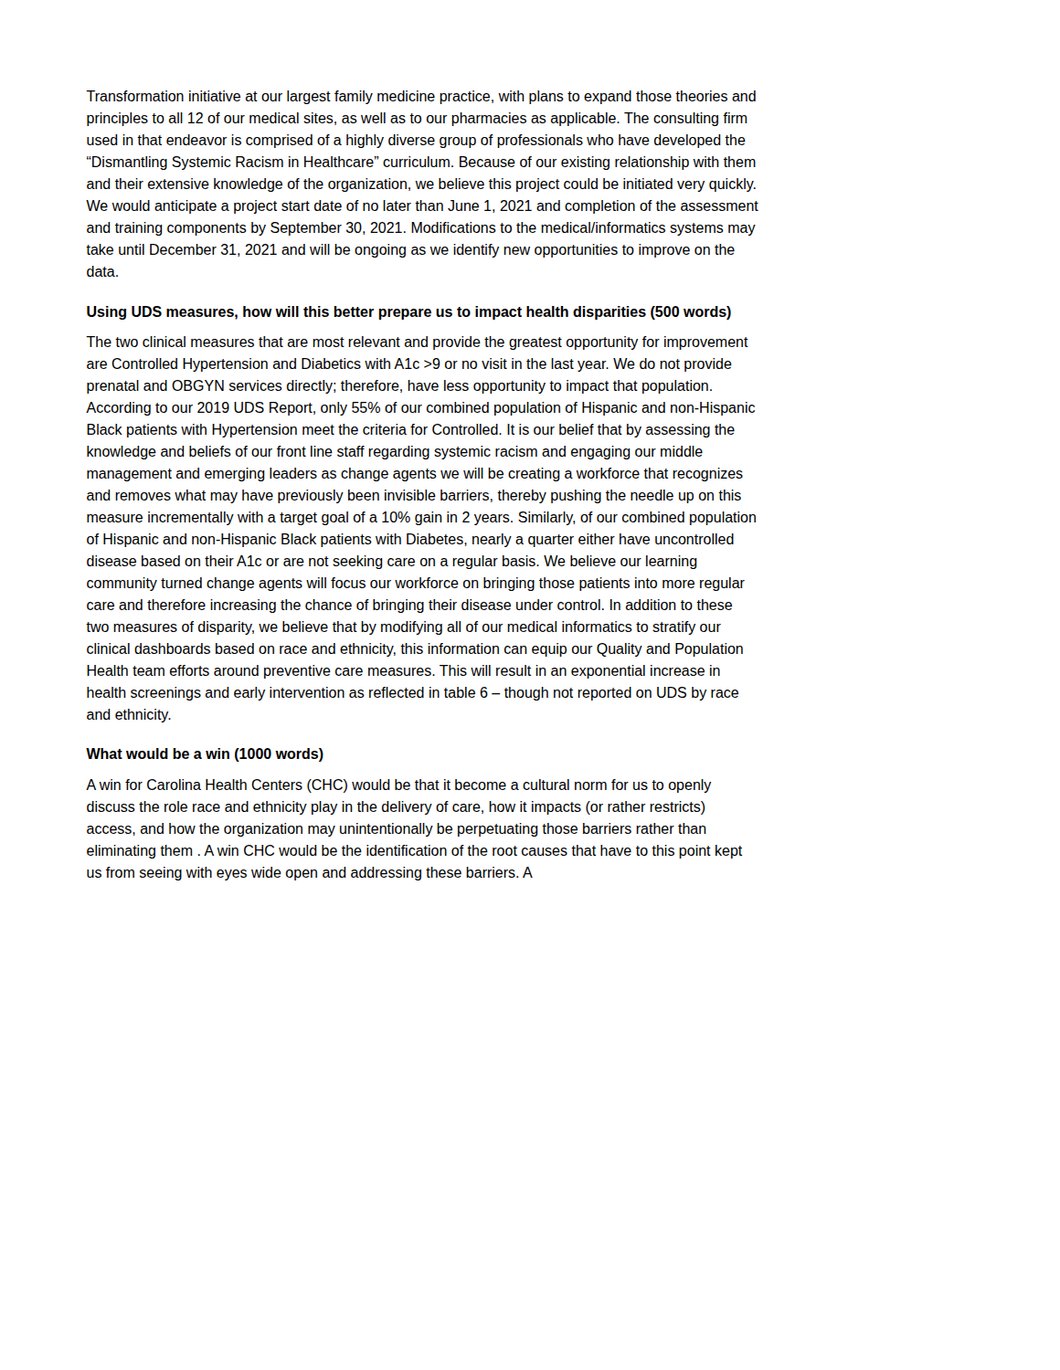Transformation initiative at our largest family medicine practice, with plans to expand those theories and principles to all 12 of our medical sites, as well as to our pharmacies as applicable. The consulting firm used in that endeavor is comprised of a highly diverse group of professionals who have developed the “Dismantling Systemic Racism in Healthcare” curriculum. Because of our existing relationship with them and their extensive knowledge of the organization, we believe this project could be initiated very quickly. We would anticipate a project start date of no later than June 1, 2021 and completion of the assessment and training components by September 30, 2021. Modifications to the medical/informatics systems may take until December 31, 2021 and will be ongoing as we identify new opportunities to improve on the data.
Using UDS measures, how will this better prepare us to impact health disparities (500 words)
The two clinical measures that are most relevant and provide the greatest opportunity for improvement are Controlled Hypertension and Diabetics with A1c >9 or no visit in the last year. We do not provide prenatal and OBGYN services directly; therefore, have less opportunity to impact that population. According to our 2019 UDS Report, only 55% of our combined population of Hispanic and non-Hispanic Black patients with Hypertension meet the criteria for Controlled. It is our belief that by assessing the knowledge and beliefs of our front line staff regarding systemic racism and engaging our middle management and emerging leaders as change agents we will be creating a workforce that recognizes and removes what may have previously been invisible barriers, thereby pushing the needle up on this measure incrementally with a target goal of a 10% gain in 2 years. Similarly, of our combined population of Hispanic and non-Hispanic Black patients with Diabetes, nearly a quarter either have uncontrolled disease based on their A1c or are not seeking care on a regular basis. We believe our learning community turned change agents will focus our workforce on bringing those patients into more regular care and therefore increasing the chance of bringing their disease under control. In addition to these two measures of disparity, we believe that by modifying all of our medical informatics to stratify our clinical dashboards based on race and ethnicity, this information can equip our Quality and Population Health team efforts around preventive care measures. This will result in an exponential increase in health screenings and early intervention as reflected in table 6 – though not reported on UDS by race and ethnicity.
What would be a win (1000 words)
A win for Carolina Health Centers (CHC) would be that it become a cultural norm for us to openly discuss the role race and ethnicity play in the delivery of care, how it impacts (or rather restricts) access, and how the organization may unintentionally be perpetuating those barriers rather than eliminating them . A win CHC would be the identification of the root causes that have to this point kept us from seeing with eyes wide open and addressing these barriers. A